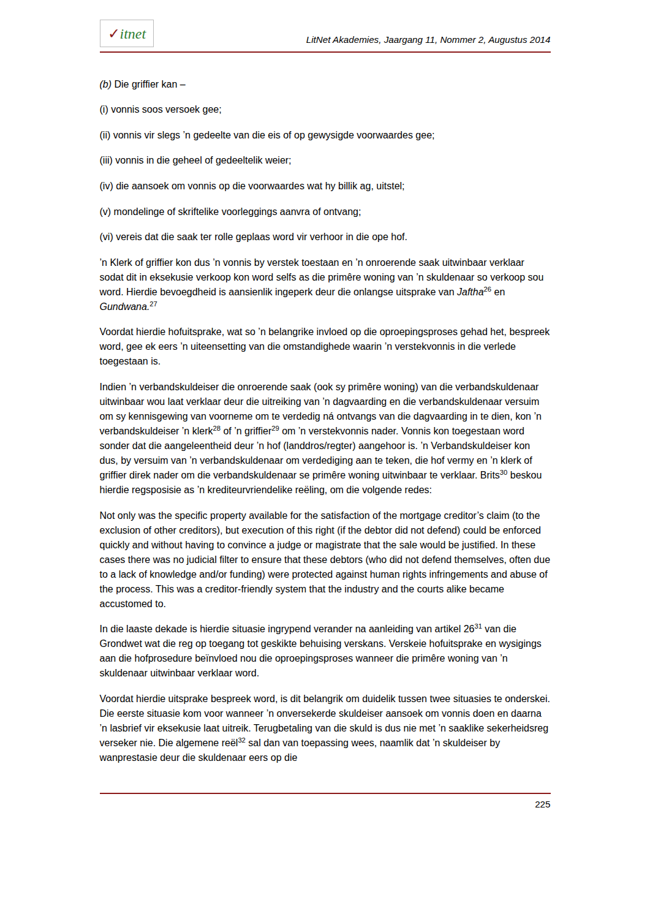✓itnet
LitNet Akademies, Jaargang 11, Nommer 2, Augustus 2014
(b) Die griffier kan –
(i) vonnis soos versoek gee;
(ii) vonnis vir slegs ’n gedeelte van die eis of op gewysigde voorwaardes gee;
(iii) vonnis in die geheel of gedeeltelik weier;
(iv) die aansoek om vonnis op die voorwaardes wat hy billik ag, uitstel;
(v) mondelinge of skriftelike voorleggings aanvra of ontvang;
(vi) vereis dat die saak ter rolle geplaas word vir verhoor in die ope hof.
’n Klerk of griffier kon dus ’n vonnis by verstek toestaan en ’n onroerende saak uitwinbaar verklaar sodat dit in eksekusie verkoop kon word selfs as die primêre woning van ’n skuldenaar so verkoop sou word. Hierdie bevoegdheid is aansienlik ingeperk deur die onlangse uitsprake van Jaftha26 en Gundwana.27
Voordat hierdie hofuitsprake, wat so ’n belangrike invloed op die oproepingsproses gehad het, bespreek word, gee ek eers ’n uiteensetting van die omstandighede waarin ’n verstekvonnis in die verlede toegestaan is.
Indien ’n verbandskuldeiser die onroerende saak (ook sy primêre woning) van die verbandskuldenaar uitwinbaar wou laat verklaar deur die uitreiking van ’n dagvaarding en die verbandskuldenaar versuim om sy kennisgewing van voorneme om te verdedig ná ontvangs van die dagvaarding in te dien, kon ’n verbandskuldeiser ’n klerk28 of ’n griffier29 om ’n verstekvonnis nader. Vonnis kon toegestaan word sonder dat die aangeleentheid deur ’n hof (landdros/regter) aangehoor is. ’n Verbandskuldeiser kon dus, by versuim van ’n verbandskuldenaar om verdediging aan te teken, die hof vermy en ’n klerk of griffier direk nader om die verbandskuldenaar se primêre woning uitwinbaar te verklaar. Brits30 beskou hierdie regsposisie as ’n krediteurvriendelike reëling, om die volgende redes:
Not only was the specific property available for the satisfaction of the mortgage creditor’s claim (to the exclusion of other creditors), but execution of this right (if the debtor did not defend) could be enforced quickly and without having to convince a judge or magistrate that the sale would be justified. In these cases there was no judicial filter to ensure that these debtors (who did not defend themselves, often due to a lack of knowledge and/or funding) were protected against human rights infringements and abuse of the process. This was a creditor-friendly system that the industry and the courts alike became accustomed to.
In die laaste dekade is hierdie situasie ingrypend verander na aanleiding van artikel 2631 van die Grondwet wat die reg op toegang tot geskikte behuising verskans. Verskeie hofuitsprake en wysigings aan die hofprosedure beïnvloed nou die oproepingsproses wanneer die primêre woning van ’n skuldenaar uitwinbaar verklaar word.
Voordat hierdie uitsprake bespreek word, is dit belangrik om duidelik tussen twee situasies te onderskei. Die eerste situasie kom voor wanneer ’n onversekerde skuldeiser aansoek om vonnis doen en daarna ’n lasbrief vir eksekusie laat uitreik. Terugbetaling van die skuld is dus nie met ’n saaklike sekerheidsreg verseker nie. Die algemene reël32 sal dan van toepassing wees, naamlik dat ’n skuldeiser by wanprestasie deur die skuldenaar eers op die
225